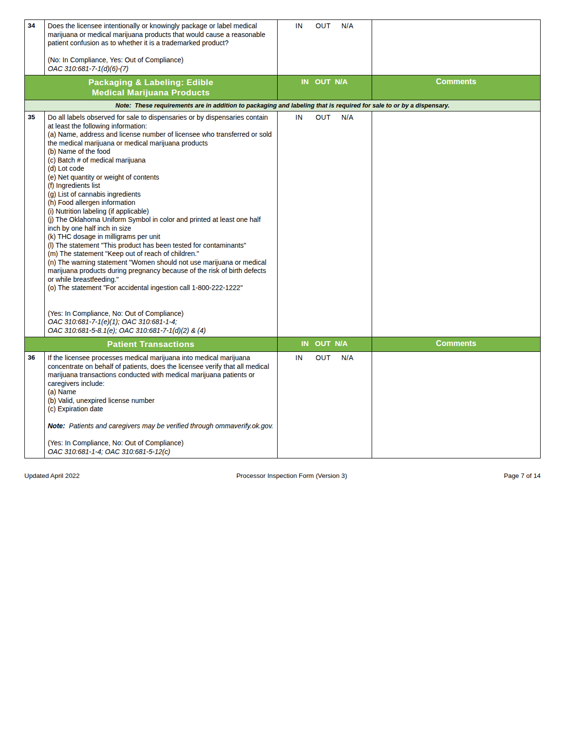| 34 | Does the licensee intentionally or knowingly package or label medical marijuana or medical marijuana products that would cause a reasonable patient confusion as to whether it is a trademarked product? (No: In Compliance, Yes: Out of Compliance) OAC 310:681-7-1(d)(6)-(7) | IN OUT N/A | |
| Packaging & Labeling: Edible Medical Marijuana Products | IN OUT N/A | Comments |
| Note: These requirements are in addition to packaging and labeling that is required for sale to or by a dispensary. |
| 35 | Do all labels observed for sale to dispensaries or by dispensaries contain at least the following information: (a) Name, address and license number of licensee who transferred or sold the medical marijuana or medical marijuana products (b) Name of the food (c) Batch # of medical marijuana (d) Lot code (e) Net quantity or weight of contents (f) Ingredients list (g) List of cannabis ingredients (h) Food allergen information (i) Nutrition labeling (if applicable) (j) The Oklahoma Uniform Symbol in color and printed at least one half inch by one half inch in size (k) THC dosage in milligrams per unit (l) The statement "This product has been tested for contaminants" (m) The statement "Keep out of reach of children." (n) The warning statement "Women should not use marijuana or medical marijuana products during pregnancy because of the risk of birth defects or while breastfeeding." (o) The statement "For accidental ingestion call 1-800-222-1222" (Yes: In Compliance, No: Out of Compliance) OAC 310:681-7-1(e)(1); OAC 310:681-1-4; OAC 310:681-5-8.1(e); OAC 310:681-7-1(d)(2) & (4) | IN OUT N/A | |
| Patient Transactions | IN OUT N/A | Comments |
| 36 | If the licensee processes medical marijuana into medical marijuana concentrate on behalf of patients, does the licensee verify that all medical marijuana transactions conducted with medical marijuana patients or caregivers include: (a) Name (b) Valid, unexpired license number (c) Expiration date Note: Patients and caregivers may be verified through ommaverify.ok.gov. (Yes: In Compliance, No: Out of Compliance) OAC 310:681-1-4; OAC 310:681-5-12(c) | IN OUT N/A | |
Updated April 2022
Processor Inspection Form (Version 3)
Page 7 of 14